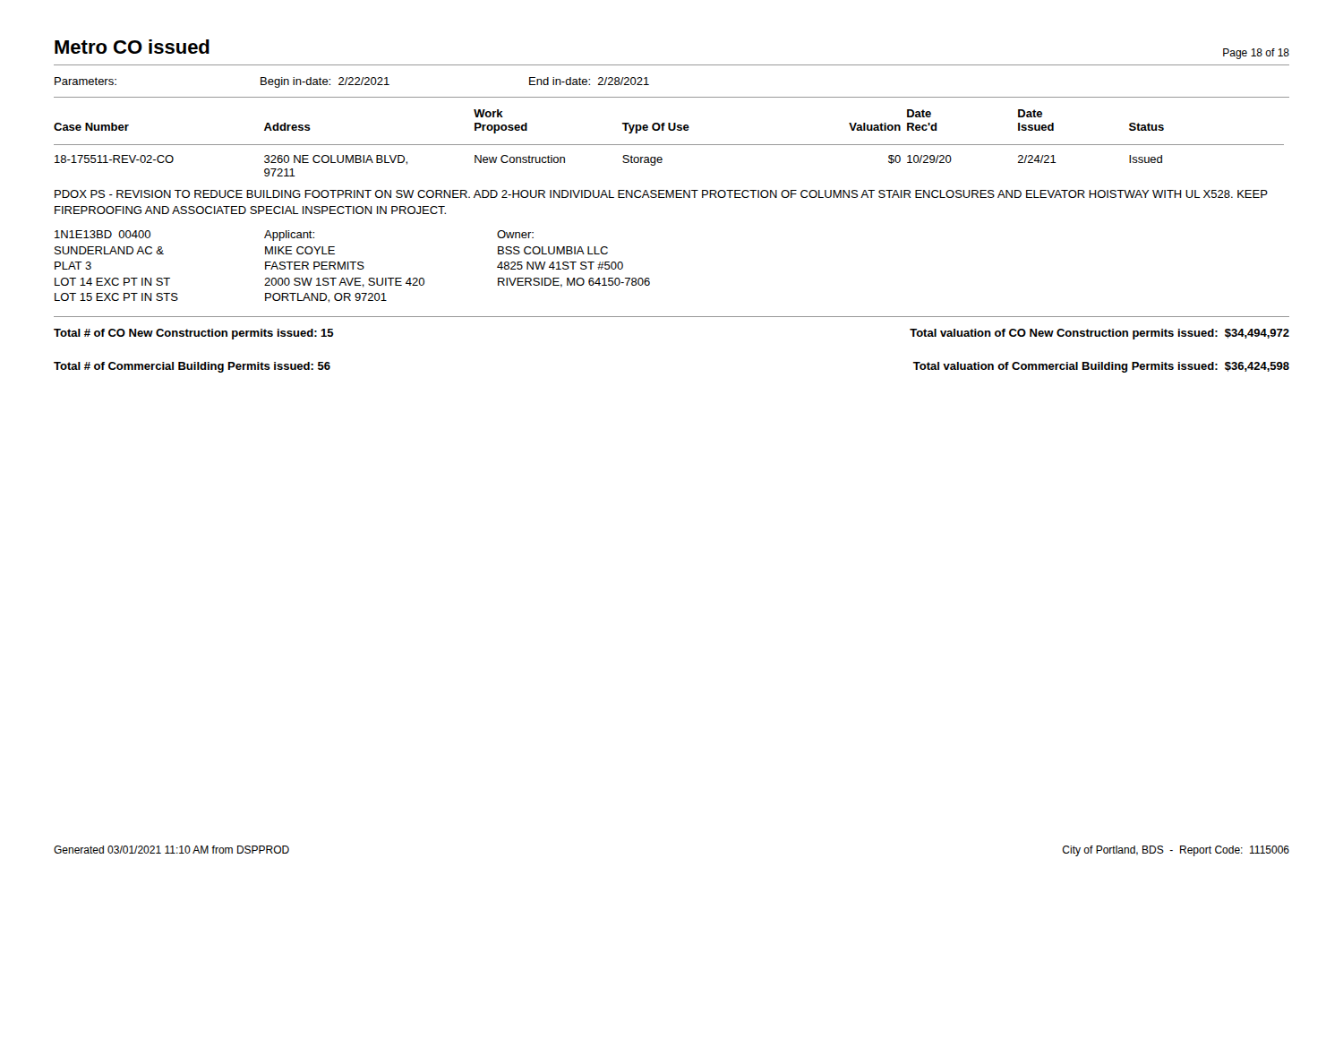Metro CO issued
Page 18 of 18
Parameters:
Begin in-date: 2/22/2021
End in-date: 2/28/2021
| Case Number | Address | Work Proposed | Type Of Use | Valuation | Date Rec'd | Date Issued | Status |
| --- | --- | --- | --- | --- | --- | --- | --- |
| 18-175511-REV-02-CO | 3260 NE COLUMBIA BLVD, 97211 | New Construction | Storage | $0 | 10/29/20 | 2/24/21 | Issued |
PDOX PS - REVISION TO REDUCE BUILDING FOOTPRINT ON SW CORNER. ADD 2-HOUR INDIVIDUAL ENCASEMENT PROTECTION OF COLUMNS AT STAIR ENCLOSURES AND ELEVATOR HOISTWAY WITH UL X528. KEEP FIREPROOFING AND ASSOCIATED SPECIAL INSPECTION IN PROJECT.
1N1E13BD 00400
SUNDERLAND AC &
PLAT 3
LOT 14 EXC PT IN ST
LOT 15 EXC PT IN STS
Applicant:
MIKE COYLE
FASTER PERMITS
2000 SW 1ST AVE, SUITE 420
PORTLAND, OR 97201
Owner:
BSS COLUMBIA LLC
4825 NW 41ST ST #500
RIVERSIDE, MO 64150-7806
Total # of CO New Construction permits issued: 15
Total valuation of CO New Construction permits issued: $34,494,972
Total # of Commercial Building Permits issued: 56
Total valuation of Commercial Building Permits issued: $36,424,598
Generated 03/01/2021 11:10 AM from DSPPROD
City of Portland, BDS - Report Code: 1115006